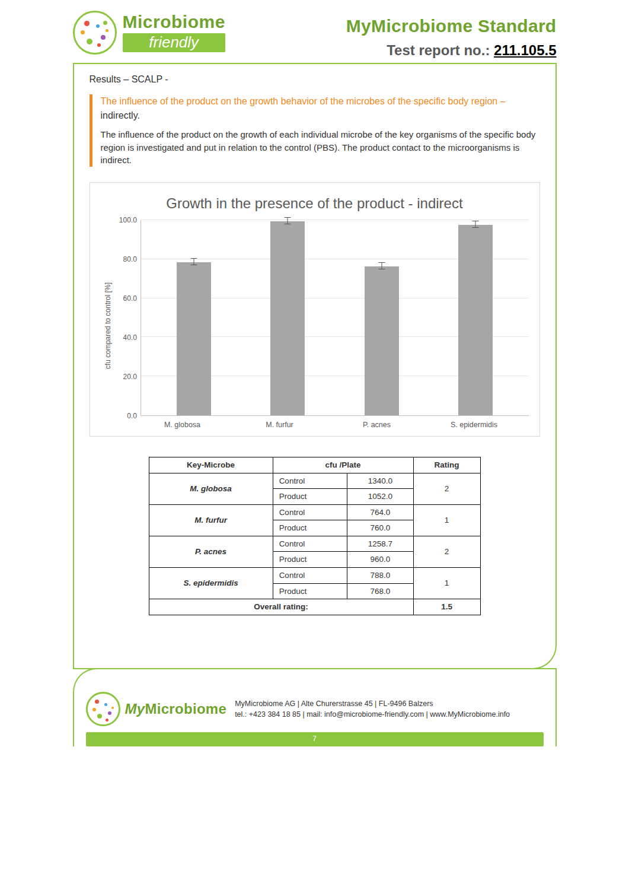Microbiome
friendly
MyMicrobiome Standard
Test report no.: 211.105.5
Results – SCALP -
The influence of the product on the growth behavior of the microbes of the specific body region – indirectly.
The influence of the product on the growth of each individual microbe of the key organisms of the specific body region is investigated and put in relation to the control (PBS). The product contact to the microorganisms is indirect.
Growth in the presence of the product - indirect
cfu compared to control [%]
100.0
80.0
60.0
40.0
20.0
0.0
M. globosa
M. furfur
P. acnes
S. epidermidis
| Key-Microbe | cfu /Plate | Rating |
| --- | --- | --- |
| M. globosa | Control | 1340.0 | 2 |
| Product | 1052.0 |
| M. furfur | Control | 764.0 | 1 |
| Product | 760.0 |
| P. acnes | Control | 1258.7 | 2 |
| Product | 960.0 |
| S. epidermidis | Control | 788.0 | 1 |
| Product | 768.0 |
| Overall rating: | 1.5 |
My Microbiome
MyMicrobiome AG | Alte Churerstrasse 45 | FL-9496 Balzers
tel.: +423 384 18 85 | mail: info@microbiome-friendly.com | www.MyMicrobiome.info
7